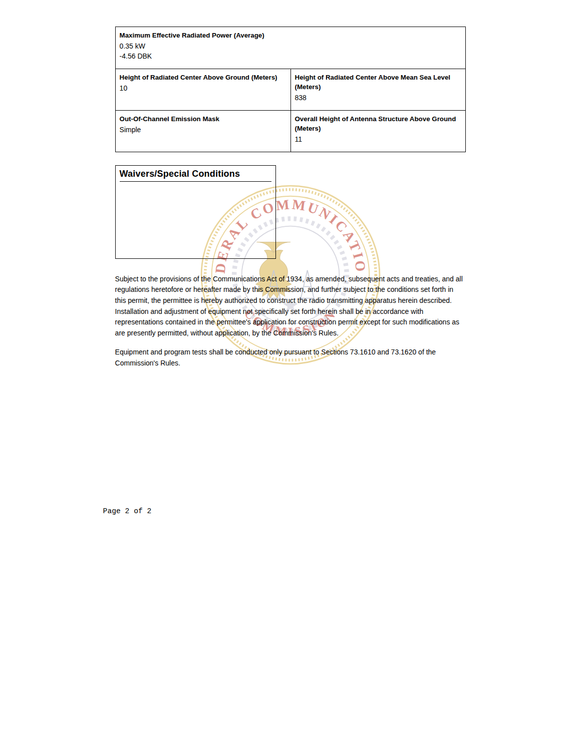FEDERAL COMMUNICATIONS COMMISSION
| Maximum Effective Radiated Power (Average) 0.35 kW -4.56 DBK |
| Height of Radiated Center Above Ground (Meters) 10 | Height of Radiated Center Above Mean Sea Level (Meters) 838 |
| Out-Of-Channel Emission Mask Simple | Overall Height of Antenna Structure Above Ground (Meters) 11 |
Waivers/Special Conditions
Subject to the provisions of the Communications Act of 1934, as amended, subsequent acts and treaties, and all regulations heretofore or hereafter made by this Commission, and further subject to the conditions set forth in this permit, the permittee is hereby authorized to construct the radio transmitting apparatus herein described. Installation and adjustment of equipment not specifically set forth herein shall be in accordance with representations contained in the permittee's application for construction permit except for such modifications as are presently permitted, without application, by the Commission's Rules.
Equipment and program tests shall be conducted only pursuant to Sections 73.1610 and 73.1620 of the Commission's Rules.
Page 2 of 2